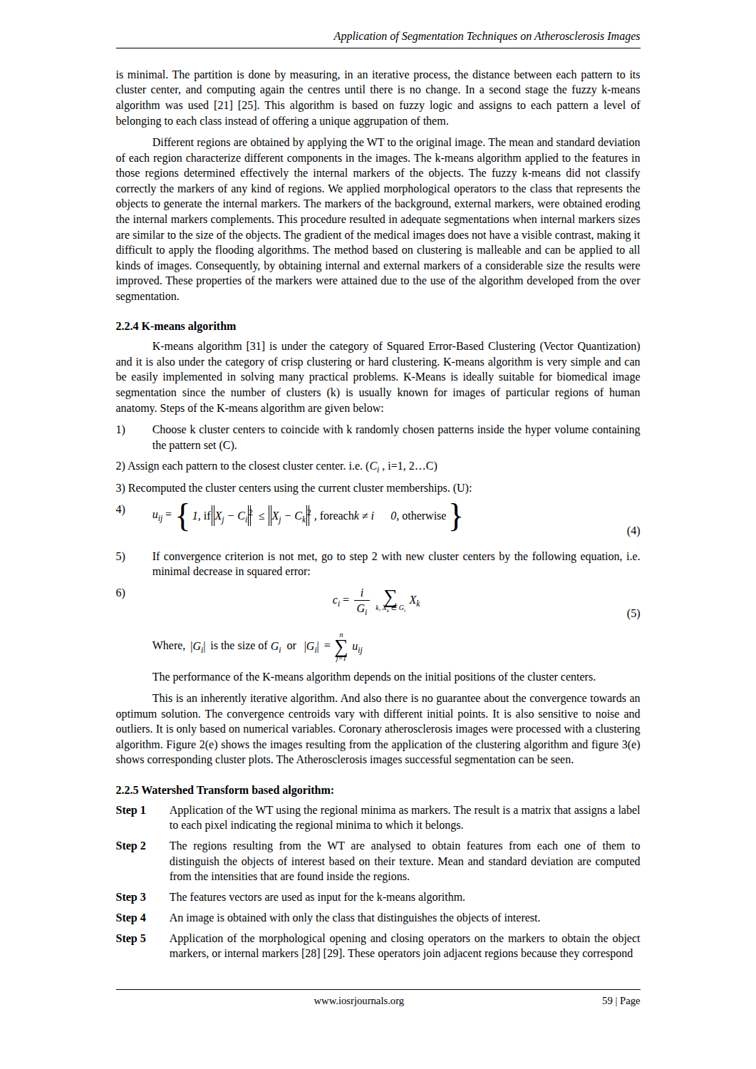Application of Segmentation Techniques on Atherosclerosis Images
is minimal. The partition is done by measuring, in an iterative process, the distance between each pattern to its cluster center, and computing again the centres until there is no change. In a second stage the fuzzy k-means algorithm was used [21] [25]. This algorithm is based on fuzzy logic and assigns to each pattern a level of belonging to each class instead of offering a unique aggrupation of them.
Different regions are obtained by applying the WT to the original image. The mean and standard deviation of each region characterize different components in the images. The k-means algorithm applied to the features in those regions determined effectively the internal markers of the objects. The fuzzy k-means did not classify correctly the markers of any kind of regions. We applied morphological operators to the class that represents the objects to generate the internal markers. The markers of the background, external markers, were obtained eroding the internal markers complements. This procedure resulted in adequate segmentations when internal markers sizes are similar to the size of the objects. The gradient of the medical images does not have a visible contrast, making it difficult to apply the flooding algorithms. The method based on clustering is malleable and can be applied to all kinds of images. Consequently, by obtaining internal and external markers of a considerable size the results were improved. These properties of the markers were attained due to the use of the algorithm developed from the over segmentation.
2.2.4 K-means algorithm
K-means algorithm [31] is under the category of Squared Error-Based Clustering (Vector Quantization) and it is also under the category of crisp clustering or hard clustering. K-means algorithm is very simple and can be easily implemented in solving many practical problems. K-Means is ideally suitable for biomedical image segmentation since the number of clusters (k) is usually known for images of particular regions of human anatomy. Steps of the K-means algorithm are given below:
1) Choose k cluster centers to coincide with k randomly chosen patterns inside the hyper volume containing the pattern set (C).
2) Assign each pattern to the closest cluster center. i.e. (Ci , i=1, 2…C)
3) Recomputed the cluster centers using the current cluster memberships. (U):
4)
uij = { 1, if Xj − Ci2 ≤ Xj − Ck2 , foreachk ≠ i 0, otherwise }
(4)
5) If convergence criterion is not met, go to step 2 with new cluster centers by the following equation, i.e. minimal decrease in squared error:
6)
ci = i Gi ∑ k, Xk ∈ Gi Xk
(5)
Where, Gi is the size of Gi or Gi = n ∑ j=1 uij
The performance of the K-means algorithm depends on the initial positions of the cluster centers.
This is an inherently iterative algorithm. And also there is no guarantee about the convergence towards an optimum solution. The convergence centroids vary with different initial points. It is also sensitive to noise and outliers. It is only based on numerical variables. Coronary atherosclerosis images were processed with a clustering algorithm. Figure 2(e) shows the images resulting from the application of the clustering algorithm and figure 3(e) shows corresponding cluster plots. The Atherosclerosis images successful segmentation can be seen.
2.2.5 Watershed Transform based algorithm:
| Step 1 | Application of the WT using the regional minima as markers. The result is a matrix that assigns a label to each pixel indicating the regional minima to which it belongs. |
| Step 2 | The regions resulting from the WT are analysed to obtain features from each one of them to distinguish the objects of interest based on their texture. Mean and standard deviation are computed from the intensities that are found inside the regions. |
| Step 3 | The features vectors are used as input for the k-means algorithm. |
| Step 4 | An image is obtained with only the class that distinguishes the objects of interest. |
| Step 5 | Application of the morphological opening and closing operators on the markers to obtain the object markers, or internal markers [28] [29]. These operators join adjacent regions because they correspond |
www.iosrjournals.org 59 | Page